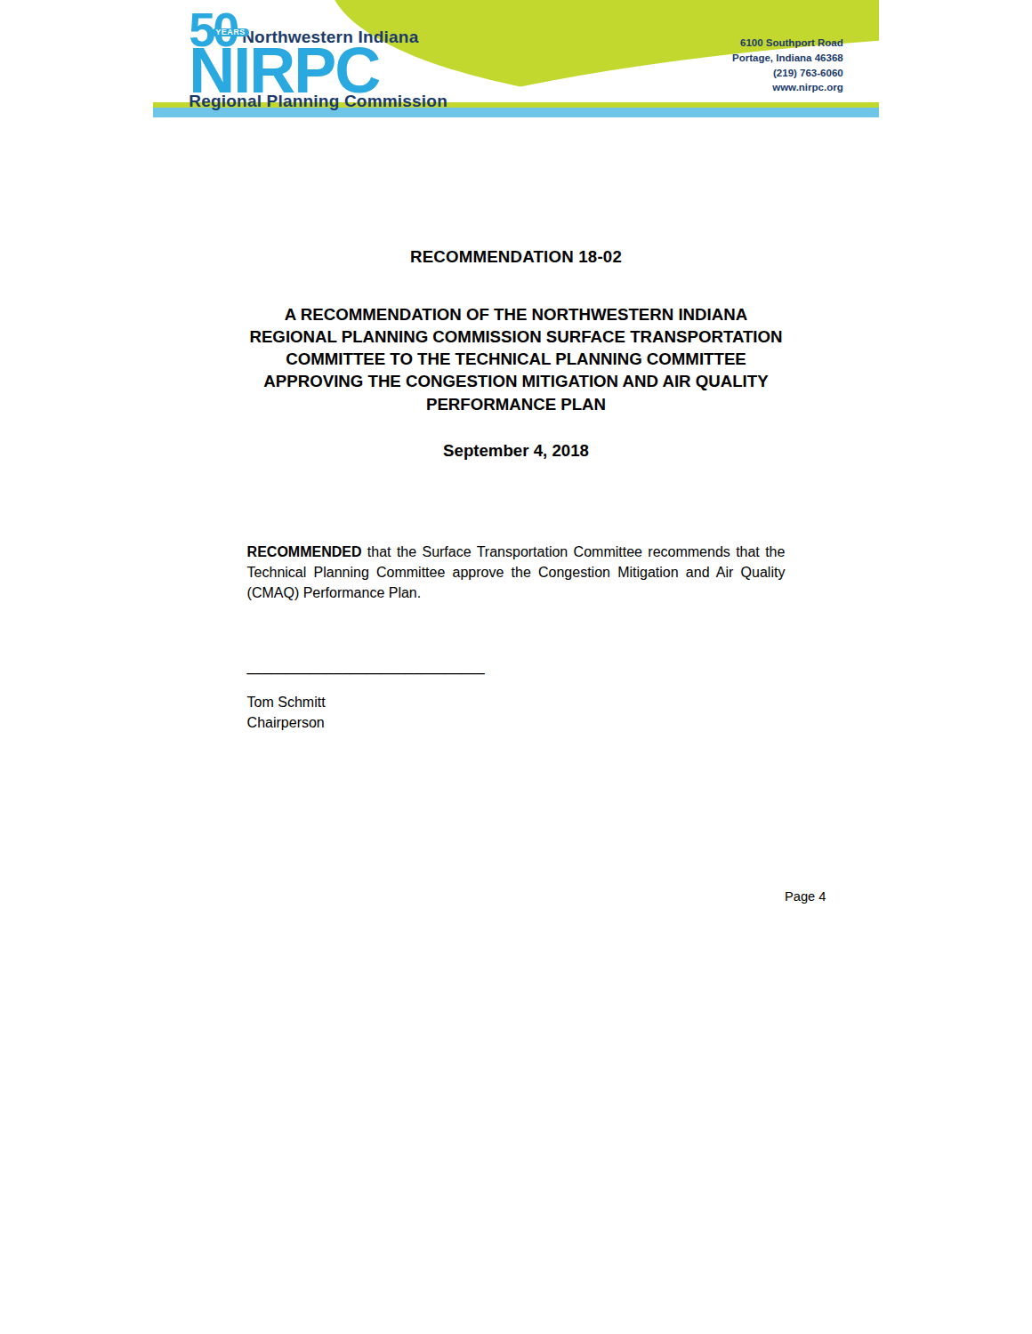5YEARS0
Northwestern Indiana
NIRPC
Regional Planning Commission
6100 Southport Road
Portage, Indiana 46368
(219) 763-6060
www.nirpc.org
RECOMMENDATION 18-02
A RECOMMENDATION OF THE NORTHWESTERN INDIANA REGIONAL PLANNING COMMISSION SURFACE TRANSPORTATION COMMITTEE TO THE TECHNICAL PLANNING COMMITTEE APPROVING THE CONGESTION MITIGATION AND AIR QUALITY PERFORMANCE PLAN
September 4, 2018
RECOMMENDED that the Surface Transportation Committee recommends that the Technical Planning Committee approve the Congestion Mitigation and Air Quality (CMAQ) Performance Plan.
______________________________
Tom Schmitt
Chairperson
Page 4